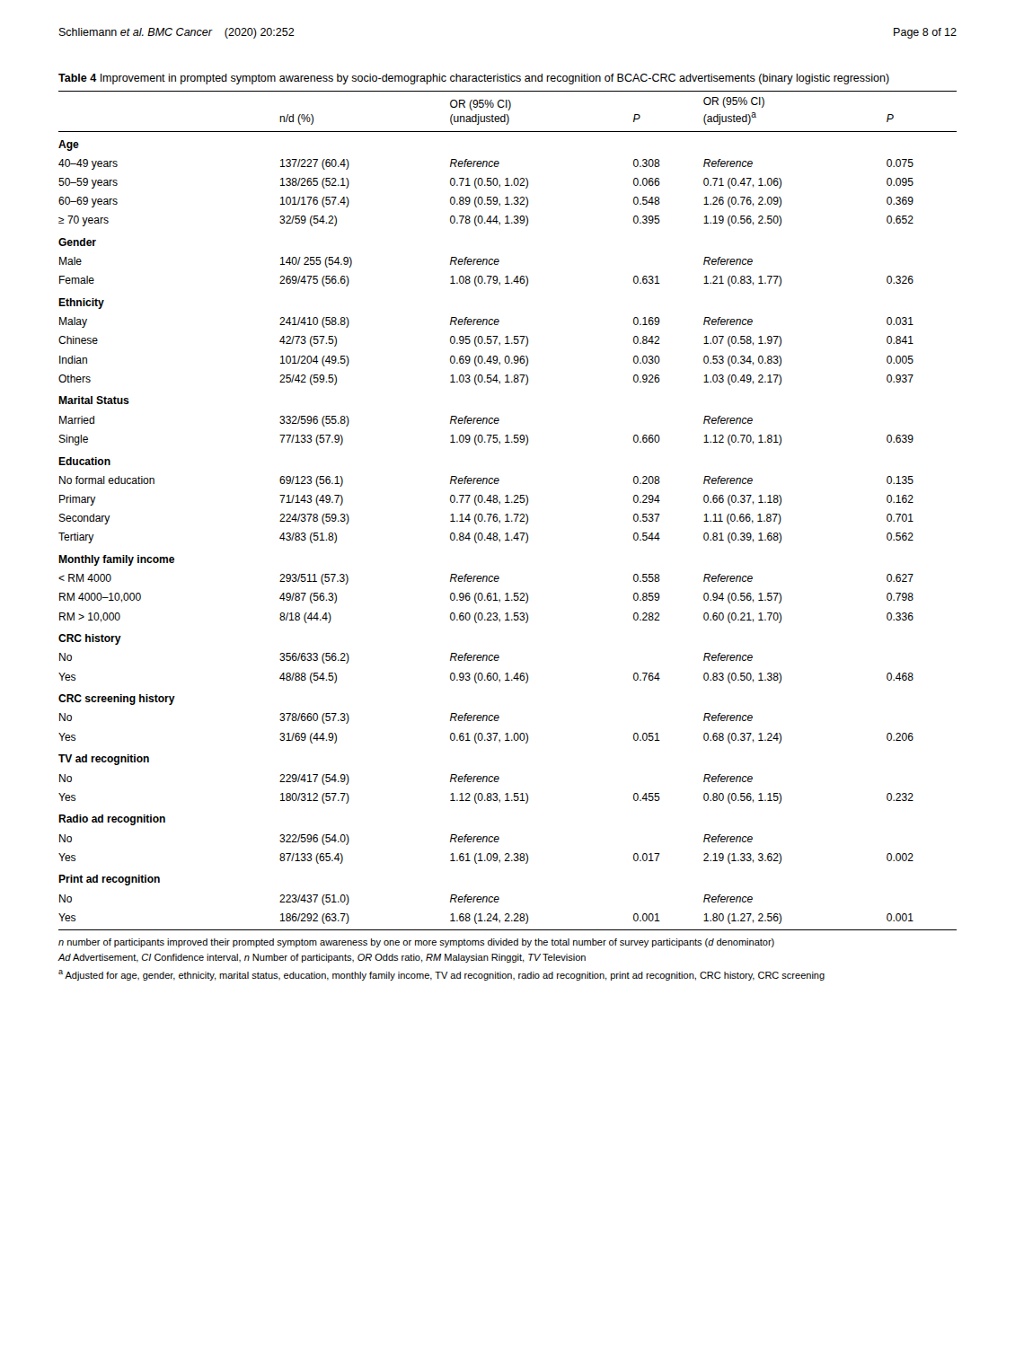Schliemann et al. BMC Cancer (2020) 20:252
Page 8 of 12
Table 4 Improvement in prompted symptom awareness by socio-demographic characteristics and recognition of BCAC-CRC advertisements (binary logistic regression)
| | n/d (%) | OR (95% CI) (unadjusted) | P | OR (95% CI) (adjusted) a | P |
| --- | --- | --- | --- | --- | --- |
| Age |
| 40–49 years | 137/227 (60.4) | Reference | 0.308 | Reference | 0.075 |
| 50–59 years | 138/265 (52.1) | 0.71 (0.50, 1.02) | 0.066 | 0.71 (0.47, 1.06) | 0.095 |
| 60–69 years | 101/176 (57.4) | 0.89 (0.59, 1.32) | 0.548 | 1.26 (0.76, 2.09) | 0.369 |
| ≥ 70 years | 32/59 (54.2) | 0.78 (0.44, 1.39) | 0.395 | 1.19 (0.56, 2.50) | 0.652 |
| Gender |
| Male | 140/ 255 (54.9) | Reference | | Reference | |
| Female | 269/475 (56.6) | 1.08 (0.79, 1.46) | 0.631 | 1.21 (0.83, 1.77) | 0.326 |
| Ethnicity |
| Malay | 241/410 (58.8) | Reference | 0.169 | Reference | 0.031 |
| Chinese | 42/73 (57.5) | 0.95 (0.57, 1.57) | 0.842 | 1.07 (0.58, 1.97) | 0.841 |
| Indian | 101/204 (49.5) | 0.69 (0.49, 0.96) | 0.030 | 0.53 (0.34, 0.83) | 0.005 |
| Others | 25/42 (59.5) | 1.03 (0.54, 1.87) | 0.926 | 1.03 (0.49, 2.17) | 0.937 |
| Marital Status |
| Married | 332/596 (55.8) | Reference | | Reference | |
| Single | 77/133 (57.9) | 1.09 (0.75, 1.59) | 0.660 | 1.12 (0.70, 1.81) | 0.639 |
| Education |
| No formal education | 69/123 (56.1) | Reference | 0.208 | Reference | 0.135 |
| Primary | 71/143 (49.7) | 0.77 (0.48, 1.25) | 0.294 | 0.66 (0.37, 1.18) | 0.162 |
| Secondary | 224/378 (59.3) | 1.14 (0.76, 1.72) | 0.537 | 1.11 (0.66, 1.87) | 0.701 |
| Tertiary | 43/83 (51.8) | 0.84 (0.48, 1.47) | 0.544 | 0.81 (0.39, 1.68) | 0.562 |
| Monthly family income |
| < RM 4000 | 293/511 (57.3) | Reference | 0.558 | Reference | 0.627 |
| RM 4000–10,000 | 49/87 (56.3) | 0.96 (0.61, 1.52) | 0.859 | 0.94 (0.56, 1.57) | 0.798 |
| RM > 10,000 | 8/18 (44.4) | 0.60 (0.23, 1.53) | 0.282 | 0.60 (0.21, 1.70) | 0.336 |
| CRC history |
| No | 356/633 (56.2) | Reference | | Reference | |
| Yes | 48/88 (54.5) | 0.93 (0.60, 1.46) | 0.764 | 0.83 (0.50, 1.38) | 0.468 |
| CRC screening history |
| No | 378/660 (57.3) | Reference | | Reference | |
| Yes | 31/69 (44.9) | 0.61 (0.37, 1.00) | 0.051 | 0.68 (0.37, 1.24) | 0.206 |
| TV ad recognition |
| No | 229/417 (54.9) | Reference | | Reference | |
| Yes | 180/312 (57.7) | 1.12 (0.83, 1.51) | 0.455 | 0.80 (0.56, 1.15) | 0.232 |
| Radio ad recognition |
| No | 322/596 (54.0) | Reference | | Reference | |
| Yes | 87/133 (65.4) | 1.61 (1.09, 2.38) | 0.017 | 2.19 (1.33, 3.62) | 0.002 |
| Print ad recognition |
| No | 223/437 (51.0) | Reference | | Reference | |
| Yes | 186/292 (63.7) | 1.68 (1.24, 2.28) | 0.001 | 1.80 (1.27, 2.56) | 0.001 |
n number of participants improved their prompted symptom awareness by one or more symptoms divided by the total number of survey participants (d denominator)
Ad Advertisement, CI Confidence interval, n Number of participants, OR Odds ratio, RM Malaysian Ringgit, TV Television
a Adjusted for age, gender, ethnicity, marital status, education, monthly family income, TV ad recognition, radio ad recognition, print ad recognition, CRC history, CRC screening